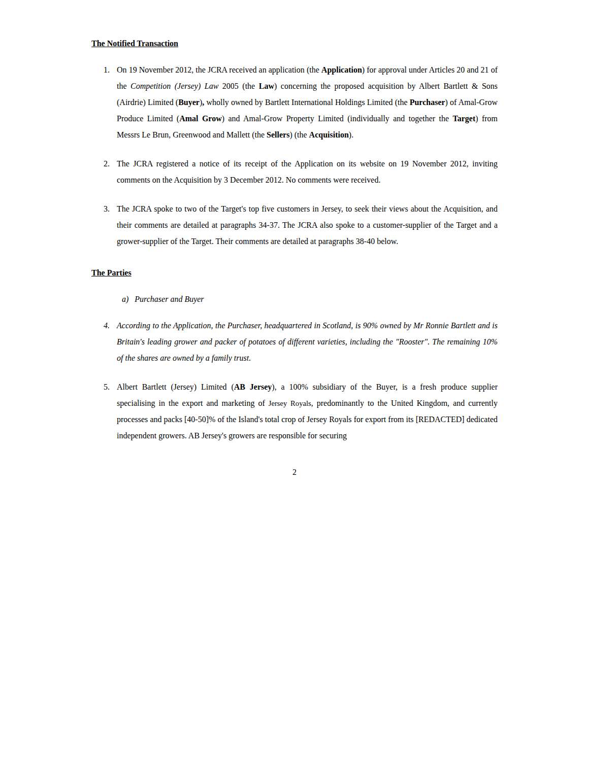The Notified Transaction
On 19 November 2012, the JCRA received an application (the Application) for approval under Articles 20 and 21 of the Competition (Jersey) Law 2005 (the Law) concerning the proposed acquisition by Albert Bartlett & Sons (Airdrie) Limited (Buyer), wholly owned by Bartlett International Holdings Limited (the Purchaser) of Amal-Grow Produce Limited (Amal Grow) and Amal-Grow Property Limited (individually and together the Target) from Messrs Le Brun, Greenwood and Mallett (the Sellers) (the Acquisition).
The JCRA registered a notice of its receipt of the Application on its website on 19 November 2012, inviting comments on the Acquisition by 3 December 2012. No comments were received.
The JCRA spoke to two of the Target's top five customers in Jersey, to seek their views about the Acquisition, and their comments are detailed at paragraphs 34-37. The JCRA also spoke to a customer-supplier of the Target and a grower-supplier of the Target. Their comments are detailed at paragraphs 38-40 below.
The Parties
a) Purchaser and Buyer
According to the Application, the Purchaser, headquartered in Scotland, is 90% owned by Mr Ronnie Bartlett and is Britain's leading grower and packer of potatoes of different varieties, including the "Rooster". The remaining 10% of the shares are owned by a family trust.
Albert Bartlett (Jersey) Limited (AB Jersey), a 100% subsidiary of the Buyer, is a fresh produce supplier specialising in the export and marketing of Jersey Royals, predominantly to the United Kingdom, and currently processes and packs [40-50]% of the Island's total crop of Jersey Royals for export from its [REDACTED] dedicated independent growers. AB Jersey's growers are responsible for securing
2